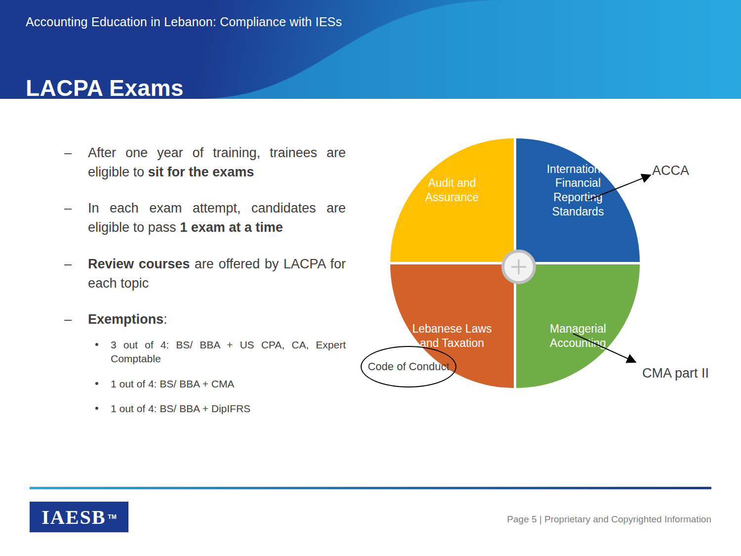Accounting Education in Lebanon: Compliance with IESs
LACPA Exams
After one year of training, trainees are eligible to sit for the exams
In each exam attempt, candidates are eligible to pass 1 exam at a time
Review courses are offered by LACPA for each topic
Exemptions:
3 out of 4: BS/ BBA + US CPA, CA, Expert Comptable
1 out of 4: BS/ BBA + CMA
1 out of 4: BS/ BBA + DipIFRS
Audit and Assurance
International Financial Reporting Standards
Lebanese Laws and Taxation
Managerial Accounting
Code of Conduct
ACCA
CMA part II
IAESBTM
Page 5 | Proprietary and Copyrighted Information